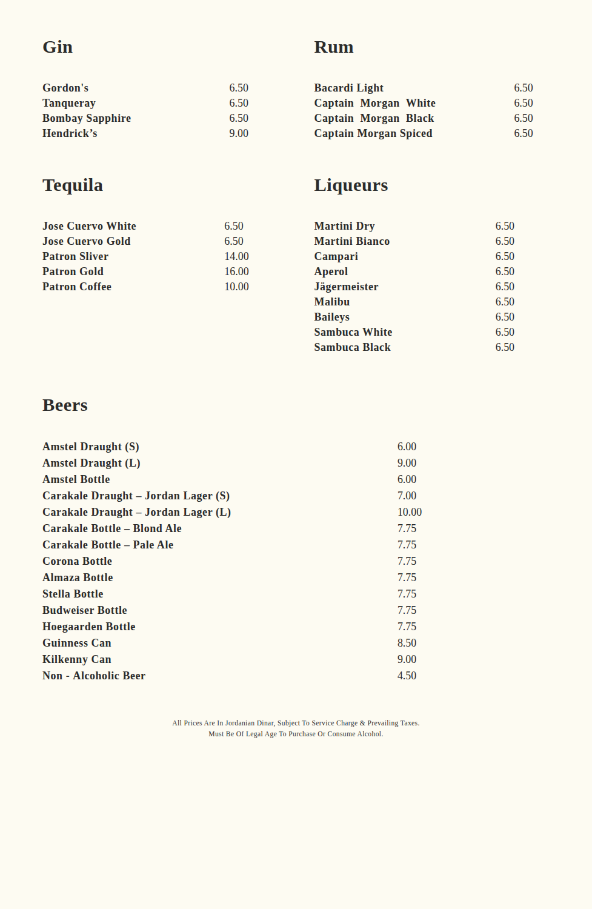Gin
| Gordon's | 6.50 |
| Tanqueray | 6.50 |
| Bombay Sapphire | 6.50 |
| Hendrick’s | 9.00 |
Tequila
| Jose Cuervo White | 6.50 |
| Jose Cuervo Gold | 6.50 |
| Patron Sliver | 14.00 |
| Patron Gold | 16.00 |
| Patron Coffee | 10.00 |
Rum
| Bacardi Light | 6.50 |
| Captain Morgan White | 6.50 |
| Captain Morgan Black | 6.50 |
| Captain Morgan Spiced | 6.50 |
Liqueurs
| Martini Dry | 6.50 |
| Martini Bianco | 6.50 |
| Campari | 6.50 |
| Aperol | 6.50 |
| Jägermeister | 6.50 |
| Malibu | 6.50 |
| Baileys | 6.50 |
| Sambuca White | 6.50 |
| Sambuca Black | 6.50 |
Beers
| Amstel Draught (S) | 6.00 |
| Amstel Draught (L) | 9.00 |
| Amstel Bottle | 6.00 |
| Carakale Draught – Jordan Lager (S) | 7.00 |
| Carakale Draught – Jordan Lager (L) | 10.00 |
| Carakale Bottle – Blond Ale | 7.75 |
| Carakale Bottle – Pale Ale | 7.75 |
| Corona Bottle | 7.75 |
| Almaza Bottle | 7.75 |
| Stella Bottle | 7.75 |
| Budweiser Bottle | 7.75 |
| Hoegaarden Bottle | 7.75 |
| Guinness Can | 8.50 |
| Kilkenny Can | 9.00 |
| Non - Alcoholic Beer | 4.50 |
All Prices Are In Jordanian Dinar, Subject To Service Charge & Prevailing Taxes.
Must Be Of Legal Age To Purchase Or Consume Alcohol.